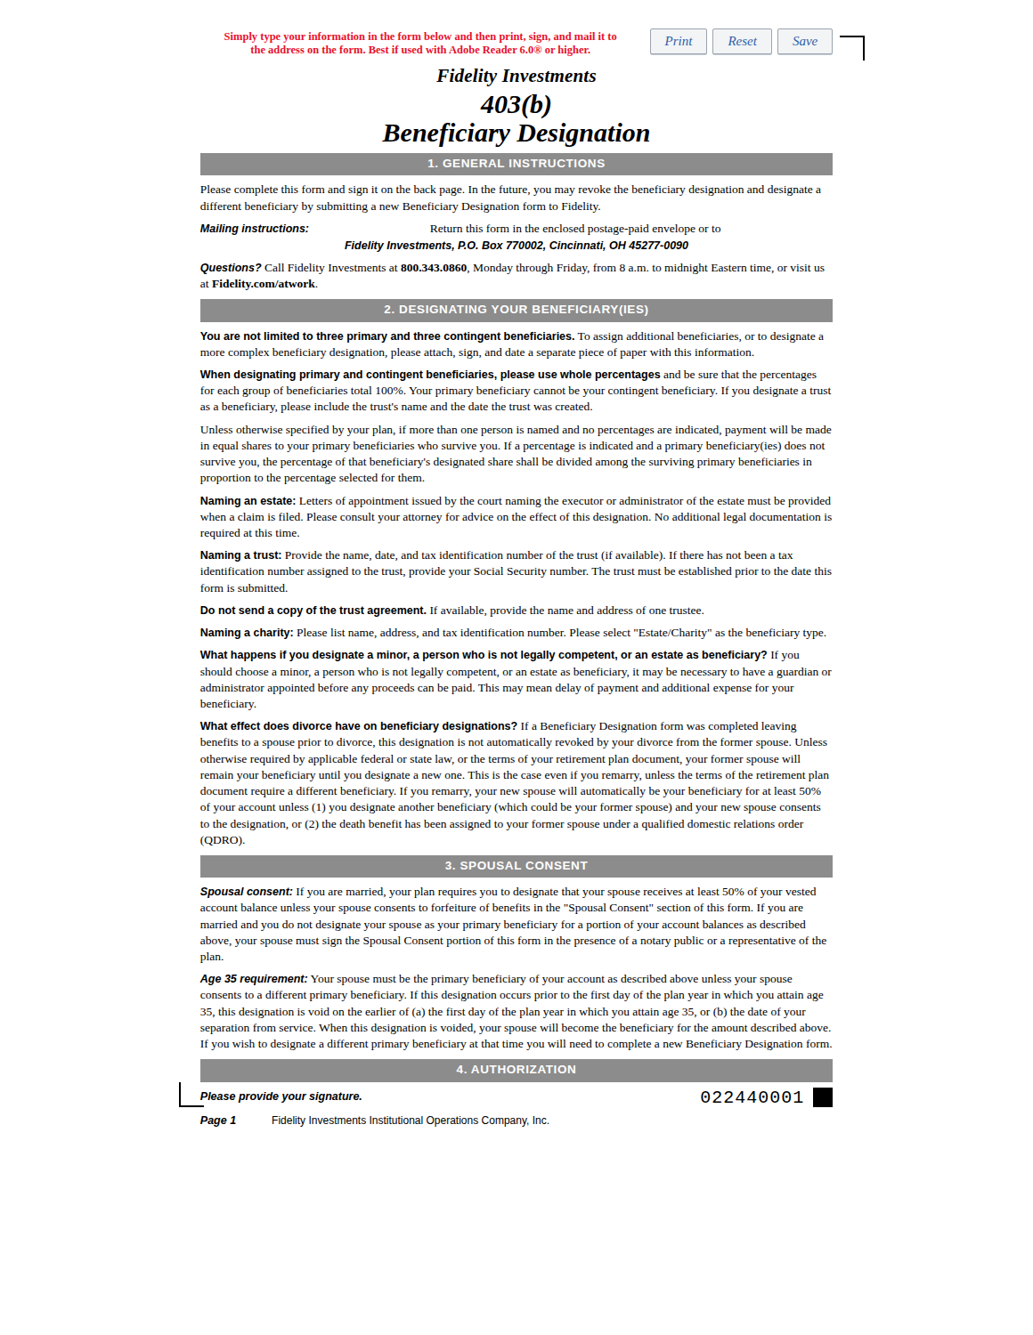Simply type your information in the form below and then print, sign, and mail it to
the address on the form. Best if used with Adobe Reader 6.0® or higher.
Print
Reset
Save
Fidelity Investments
403(b)
Beneficiary Designation
1. GENERAL INSTRUCTIONS
Please complete this form and sign it on the back page. In the future, you may revoke the beneficiary designation and designate a different beneficiary by submitting a new Beneficiary Designation form to Fidelity.
Mailing instructions:
Return this form in the enclosed postage-paid envelope or to
Fidelity Investments, P.O. Box 770002, Cincinnati, OH 45277-0090
Questions? Call Fidelity Investments at 800.343.0860, Monday through Friday, from 8 a.m. to midnight Eastern time, or visit us at Fidelity.com/atwork.
2. DESIGNATING YOUR BENEFICIARY(IES)
You are not limited to three primary and three contingent beneficiaries. To assign additional beneficiaries, or to designate a more complex beneficiary designation, please attach, sign, and date a separate piece of paper with this information.
When designating primary and contingent beneficiaries, please use whole percentages and be sure that the percentages for each group of beneficiaries total 100%. Your primary beneficiary cannot be your contingent beneficiary. If you designate a trust as a beneficiary, please include the trust's name and the date the trust was created.
Unless otherwise specified by your plan, if more than one person is named and no percentages are indicated, payment will be made in equal shares to your primary beneficiaries who survive you. If a percentage is indicated and a primary beneficiary(ies) does not survive you, the percentage of that beneficiary's designated share shall be divided among the surviving primary beneficiaries in proportion to the percentage selected for them.
Naming an estate: Letters of appointment issued by the court naming the executor or administrator of the estate must be provided when a claim is filed. Please consult your attorney for advice on the effect of this designation. No additional legal documentation is required at this time.
Naming a trust: Provide the name, date, and tax identification number of the trust (if available). If there has not been a tax identification number assigned to the trust, provide your Social Security number. The trust must be established prior to the date this form is submitted.
Do not send a copy of the trust agreement. If available, provide the name and address of one trustee.
Naming a charity: Please list name, address, and tax identification number. Please select "Estate/Charity" as the beneficiary type.
What happens if you designate a minor, a person who is not legally competent, or an estate as beneficiary? If you should choose a minor, a person who is not legally competent, or an estate as beneficiary, it may be necessary to have a guardian or administrator appointed before any proceeds can be paid. This may mean delay of payment and additional expense for your beneficiary.
What effect does divorce have on beneficiary designations? If a Beneficiary Designation form was completed leaving benefits to a spouse prior to divorce, this designation is not automatically revoked by your divorce from the former spouse. Unless otherwise required by applicable federal or state law, or the terms of your retirement plan document, your former spouse will remain your beneficiary until you designate a new one. This is the case even if you remarry, unless the terms of the retirement plan document require a different beneficiary. If you remarry, your new spouse will automatically be your beneficiary for at least 50% of your account unless (1) you designate another beneficiary (which could be your former spouse) and your new spouse consents to the designation, or (2) the death benefit has been assigned to your former spouse under a qualified domestic relations order (QDRO).
3. SPOUSAL CONSENT
Spousal consent: If you are married, your plan requires you to designate that your spouse receives at least 50% of your vested account balance unless your spouse consents to forfeiture of benefits in the "Spousal Consent" section of this form. If you are married and you do not designate your spouse as your primary beneficiary for a portion of your account balances as described above, your spouse must sign the Spousal Consent portion of this form in the presence of a notary public or a representative of the plan.
Age 35 requirement: Your spouse must be the primary beneficiary of your account as described above unless your spouse consents to a different primary beneficiary. If this designation occurs prior to the first day of the plan year in which you attain age 35, this designation is void on the earlier of (a) the first day of the plan year in which you attain age 35, or (b) the date of your separation from service. When this designation is voided, your spouse will become the beneficiary for the amount described above. If you wish to designate a different primary beneficiary at that time you will need to complete a new Beneficiary Designation form.
4. AUTHORIZATION
Please provide your signature.
Page 1
Fidelity Investments Institutional Operations Company, Inc.
022440001